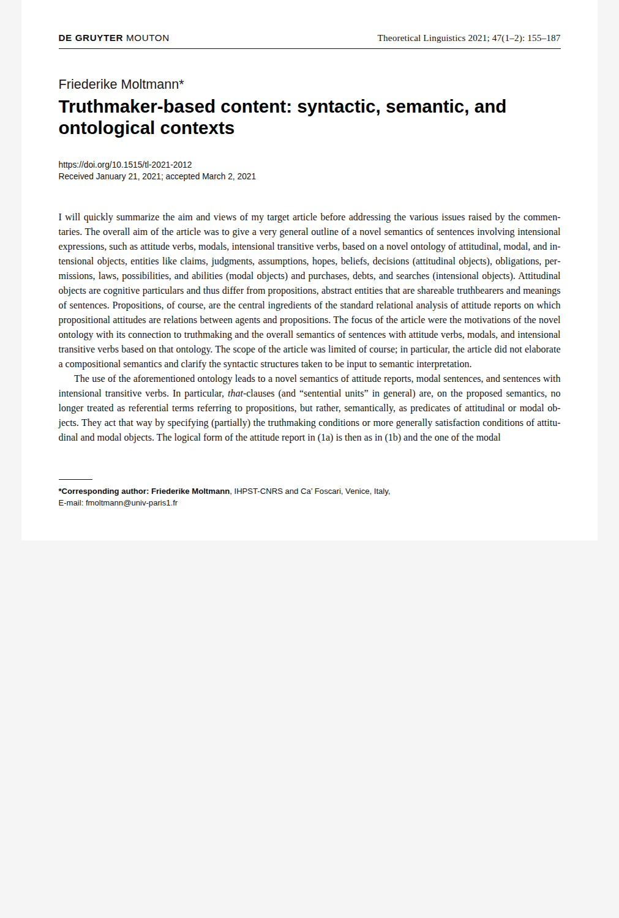DE GRUYTER MOUTON
Theoretical Linguistics 2021; 47(1–2): 155–187
Friederike Moltmann*
Truthmaker-based content: syntactic, semantic, and ontological contexts
https://doi.org/10.1515/tl-2021-2012
Received January 21, 2021; accepted March 2, 2021
I will quickly summarize the aim and views of my target article before addressing the various issues raised by the commentaries. The overall aim of the article was to give a very general outline of a novel semantics of sentences involving intensional expressions, such as attitude verbs, modals, intensional transitive verbs, based on a novel ontology of attitudinal, modal, and intensional objects, entities like claims, judgments, assumptions, hopes, beliefs, decisions (attitudinal objects), obligations, permissions, laws, possibilities, and abilities (modal objects) and purchases, debts, and searches (intensional objects). Attitudinal objects are cognitive particulars and thus differ from propositions, abstract entities that are shareable truthbearers and meanings of sentences. Propositions, of course, are the central ingredients of the standard relational analysis of attitude reports on which propositional attitudes are relations between agents and propositions. The focus of the article were the motivations of the novel ontology with its connection to truthmaking and the overall semantics of sentences with attitude verbs, modals, and intensional transitive verbs based on that ontology. The scope of the article was limited of course; in particular, the article did not elaborate a compositional semantics and clarify the syntactic structures taken to be input to semantic interpretation.
The use of the aforementioned ontology leads to a novel semantics of attitude reports, modal sentences, and sentences with intensional transitive verbs. In particular, that-clauses (and “sentential units” in general) are, on the proposed semantics, no longer treated as referential terms referring to propositions, but rather, semantically, as predicates of attitudinal or modal objects. They act that way by specifying (partially) the truthmaking conditions or more generally satisfaction conditions of attitudinal and modal objects. The logical form of the attitude report in (1a) is then as in (1b) and the one of the modal
*Corresponding author: Friederike Moltmann, IHPST-CNRS and Ca’ Foscari, Venice, Italy,
E-mail: fmoltmann@univ-paris1.fr